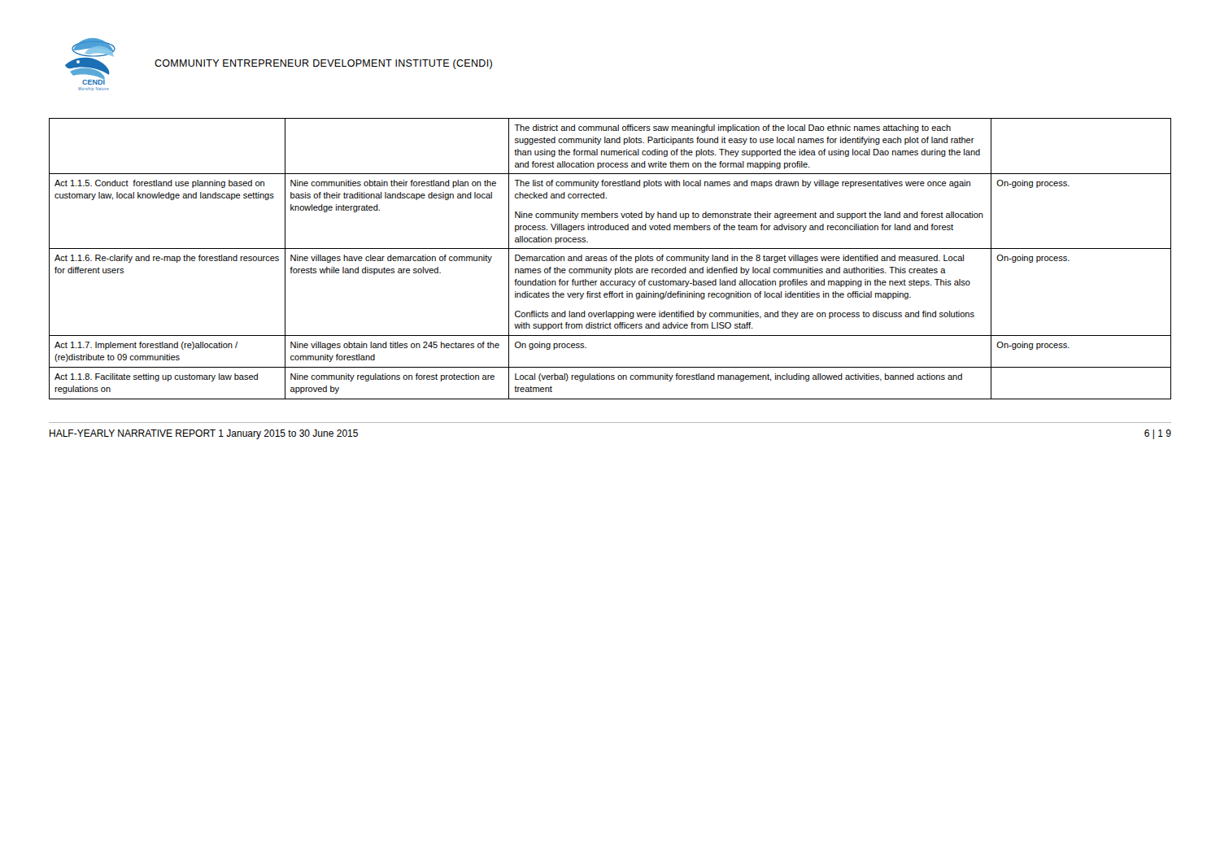CENDI Worship Nature
COMMUNITY ENTREPRENEUR DEVELOPMENT INSTITUTE (CENDI)
| | | The district and communal officers saw meaningful implication of the local Dao ethnic names attaching to each suggested community land plots. Participants found it easy to use local names for identifying each plot of land rather than using the formal numerical coding of the plots. They supported the idea of using local Dao names during the land and forest allocation process and write them on the formal mapping profile. | |
| Act 1.1.5. Conduct forestland use planning based on customary law, local knowledge and landscape settings | Nine communities obtain their forestland plan on the basis of their traditional landscape design and local knowledge intergrated. | The list of community forestland plots with local names and maps drawn by village representatives were once again checked and corrected. Nine community members voted by hand up to demonstrate their agreement and support the land and forest allocation process. Villagers introduced and voted members of the team for advisory and reconciliation for land and forest allocation process. | On-going process. |
| Act 1.1.6. Re-clarify and re-map the forestland resources for different users | Nine villages have clear demarcation of community forests while land disputes are solved. | Demarcation and areas of the plots of community land in the 8 target villages were identified and measured. Local names of the community plots are recorded and idenfied by local communities and authorities. This creates a foundation for further accuracy of customary-based land allocation profiles and mapping in the next steps. This also indicates the very first effort in gaining/definining recognition of local identities in the official mapping. Conflicts and land overlapping were identified by communities, and they are on process to discuss and find solutions with support from district officers and advice from LISO staff. | On-going process. |
| Act 1.1.7. Implement forestland (re)allocation / (re)distribute to 09 communities | Nine villages obtain land titles on 245 hectares of the community forestland | On going process. | On-going process. |
| Act 1.1.8. Facilitate setting up customary law based regulations on | Nine community regulations on forest protection are approved by | Local (verbal) regulations on community forestland management, including allowed activities, banned actions and treatment | |
HALF-YEARLY NARRATIVE REPORT 1 January 2015 to 30 June 2015
6 | 1 9